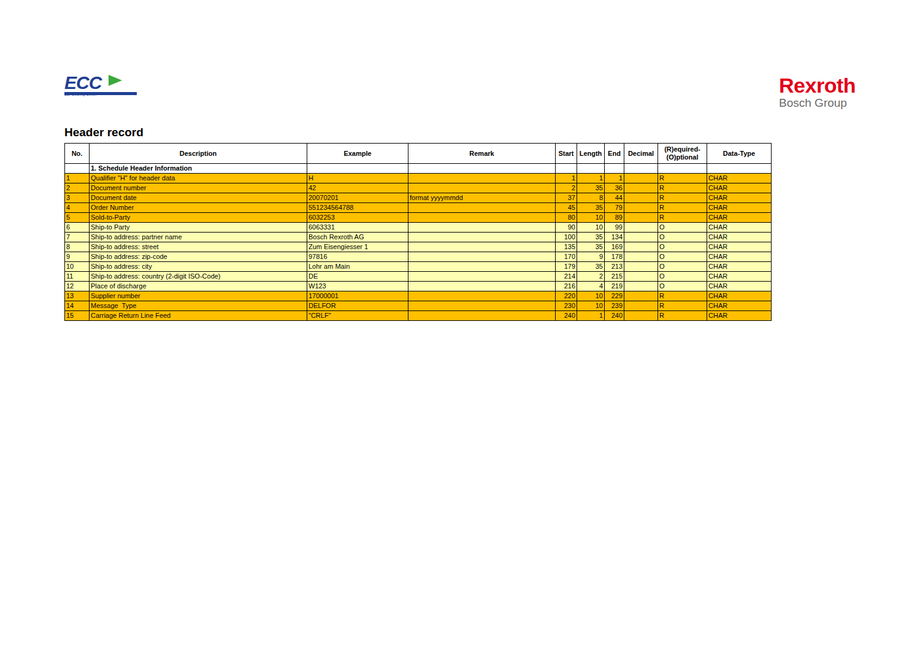ECC
EDI Clearing Center
Rexroth
Bosch Group
Header record
| No. | Description | Example | Remark | Start | Length | End | Decimal | (R)equired- (O)ptional | Data-Type |
| --- | --- | --- | --- | --- | --- | --- | --- | --- | --- |
| | 1. Schedule Header Information | | | | | | | | |
| 1 | Qualifier "H" for header data | H | | 1 | 1 | 1 | | R | CHAR |
| 2 | Document number | 42 | | 2 | 35 | 36 | | R | CHAR |
| 3 | Document date | 20070201 | format yyyymmdd | 37 | 8 | 44 | | R | CHAR |
| 4 | Order Number | 551234564788 | | 45 | 35 | 79 | | R | CHAR |
| 5 | Sold-to-Party | 6032253 | | 80 | 10 | 89 | | R | CHAR |
| 6 | Ship-to Party | 6063331 | | 90 | 10 | 99 | | O | CHAR |
| 7 | Ship-to address: partner name | Bosch Rexroth AG | | 100 | 35 | 134 | | O | CHAR |
| 8 | Ship-to address: street | Zum Eisengiesser 1 | | 135 | 35 | 169 | | O | CHAR |
| 9 | Ship-to address: zip-code | 97816 | | 170 | 9 | 178 | | O | CHAR |
| 10 | Ship-to address: city | Lohr am Main | | 179 | 35 | 213 | | O | CHAR |
| 11 | Ship-to address: country (2-digit ISO-Code) | DE | | 214 | 2 | 215 | | O | CHAR |
| 12 | Place of discharge | W123 | | 216 | 4 | 219 | | O | CHAR |
| 13 | Supplier number | 17000001 | | 220 | 10 | 229 | | R | CHAR |
| 14 | Message Type | DELFOR | | 230 | 10 | 239 | | R | CHAR |
| 15 | Carriage Return Line Feed | "CRLF" | | 240 | 1 | 240 | | R | CHAR |